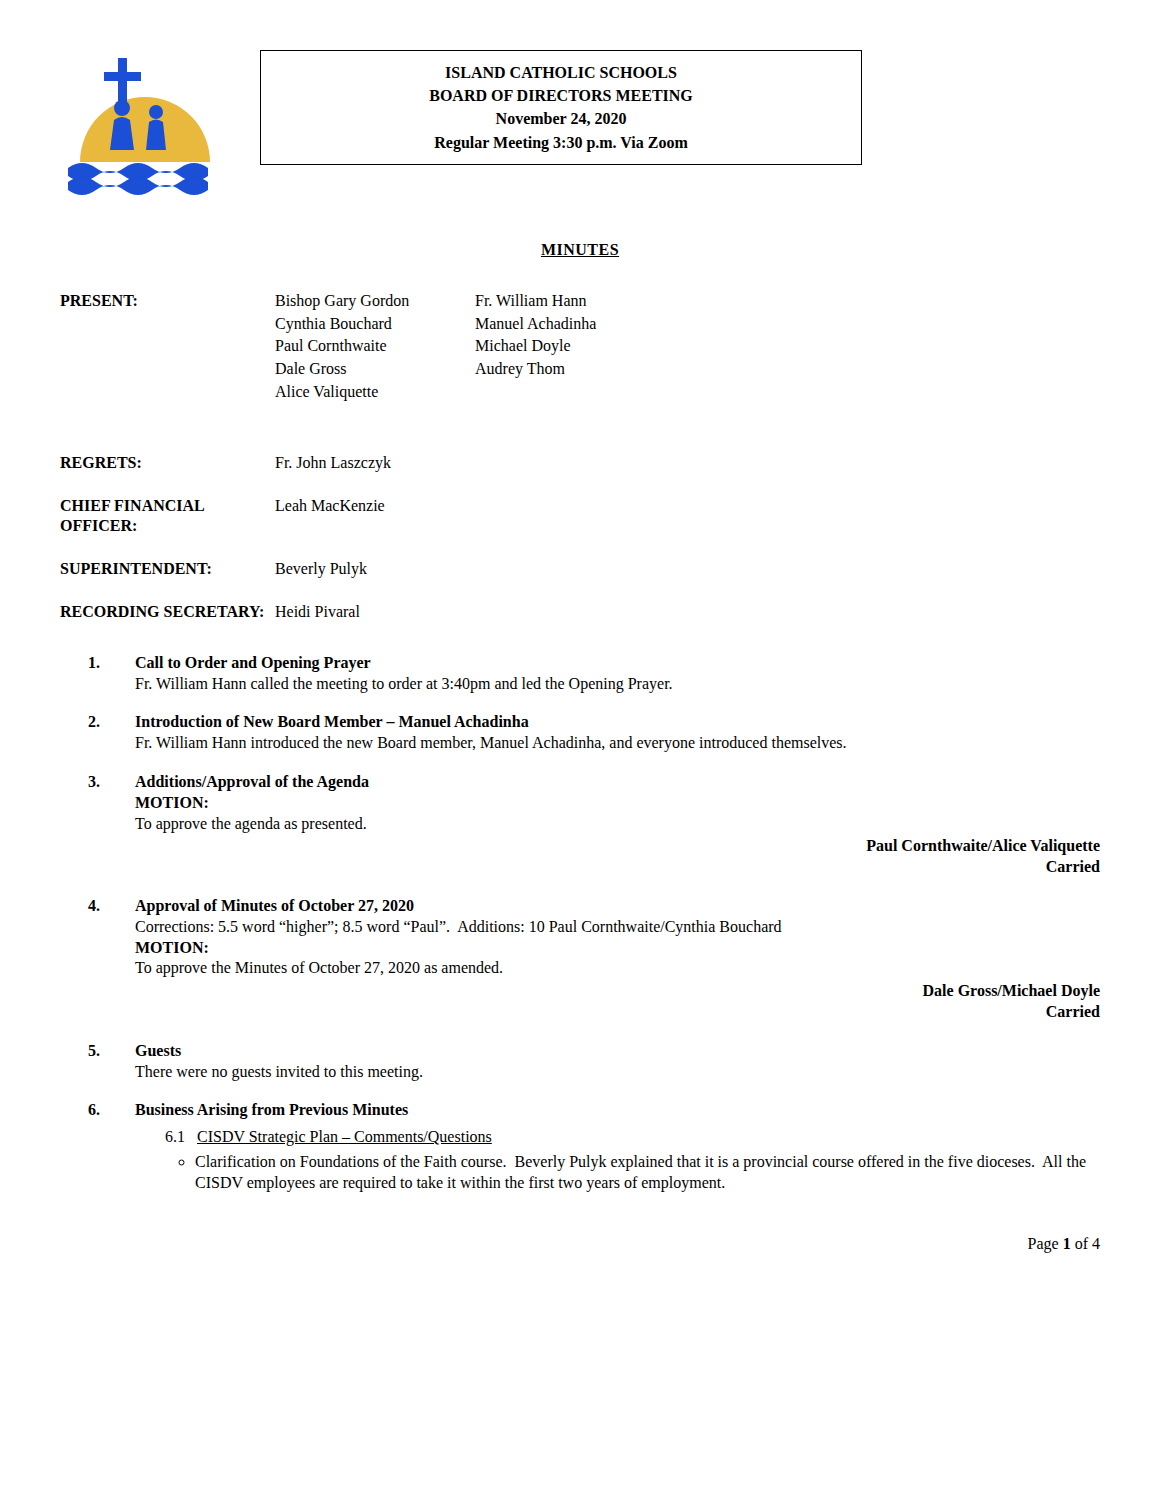ISLAND CATHOLIC SCHOOLS
BOARD OF DIRECTORS MEETING
November 24, 2020
Regular Meeting 3:30 p.m. Via Zoom
MINUTES
| PRESENT: | Bishop Gary Gordon | Fr. William Hann |
| | Cynthia Bouchard | Manuel Achadinha |
| | Paul Cornthwaite | Michael Doyle |
| | Dale Gross | Audrey Thom |
| | Alice Valiquette | |
| REGRETS: | Fr. John Laszczyk |
| CHIEF FINANCIAL OFFICER: | Leah MacKenzie |
| SUPERINTENDENT: | Beverly Pulyk |
| RECORDING SECRETARY: | Heidi Pivaral |
Call to Order and Opening Prayer
Fr. William Hann called the meeting to order at 3:40pm and led the Opening Prayer.
Introduction of New Board Member – Manuel Achadinha
Fr. William Hann introduced the new Board member, Manuel Achadinha, and everyone introduced themselves.
Additions/Approval of the Agenda
MOTION:
To approve the agenda as presented.
Paul Cornthwaite/Alice Valiquette
Carried
Approval of Minutes of October 27, 2020
Corrections: 5.5 word “higher”; 8.5 word “Paul”. Additions: 10 Paul Cornthwaite/Cynthia Bouchard
MOTION:
To approve the Minutes of October 27, 2020 as amended.
Dale Gross/Michael Doyle
Carried
Guests
There were no guests invited to this meeting.
Business Arising from Previous Minutes
6.1 CISDV Strategic Plan – Comments/Questions
Clarification on Foundations of the Faith course. Beverly Pulyk explained that it is a provincial course offered in the five dioceses. All the CISDV employees are required to take it within the first two years of employment.
Page 1 of 4